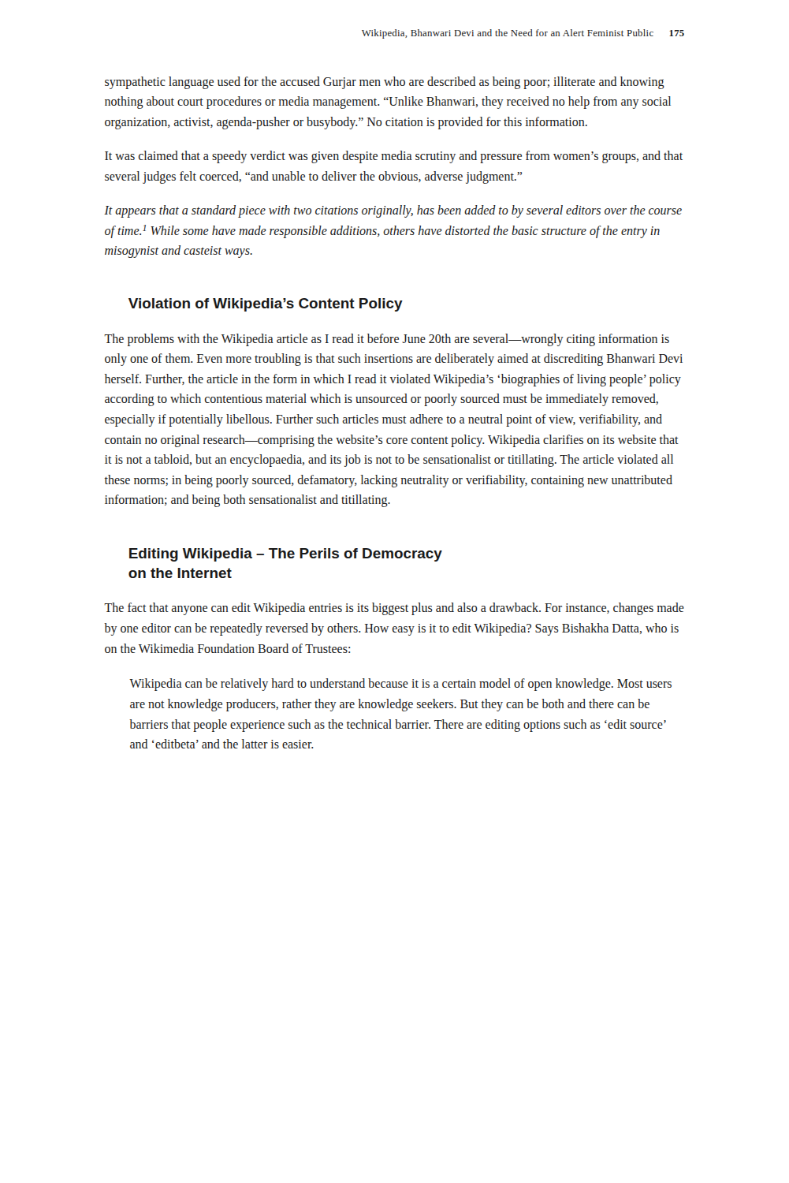Wikipedia, Bhanwari Devi and the Need for an Alert Feminist Public 175
sympathetic language used for the accused Gurjar men who are described as being poor; illiterate and knowing nothing about court procedures or media management. “Unlike Bhanwari, they received no help from any social organization, activist, agenda-pusher or busybody.” No citation is provided for this information.
It was claimed that a speedy verdict was given despite media scrutiny and pressure from women’s groups, and that several judges felt coerced, “and unable to deliver the obvious, adverse judgment.”
It appears that a standard piece with two citations originally, has been added to by several editors over the course of time.1 While some have made responsible additions, others have distorted the basic structure of the entry in misogynist and casteist ways.
Violation of Wikipedia’s Content Policy
The problems with the Wikipedia article as I read it before June 20th are several—wrongly citing information is only one of them. Even more troubling is that such insertions are deliberately aimed at discrediting Bhanwari Devi herself. Further, the article in the form in which I read it violated Wikipedia’s ‘biographies of living people’ policy according to which contentious material which is unsourced or poorly sourced must be immediately removed, especially if potentially libellous. Further such articles must adhere to a neutral point of view, verifiability, and contain no original research—comprising the website’s core content policy. Wikipedia clarifies on its website that it is not a tabloid, but an encyclopaedia, and its job is not to be sensationalist or titillating. The article violated all these norms; in being poorly sourced, defamatory, lacking neutrality or verifiability, containing new unattributed information; and being both sensationalist and titillating.
Editing Wikipedia – The Perils of Democracy
on the Internet
The fact that anyone can edit Wikipedia entries is its biggest plus and also a drawback. For instance, changes made by one editor can be repeatedly reversed by others. How easy is it to edit Wikipedia? Says Bishakha Datta, who is on the Wikimedia Foundation Board of Trustees:
Wikipedia can be relatively hard to understand because it is a certain model of open knowledge. Most users are not knowledge producers, rather they are knowledge seekers. But they can be both and there can be barriers that people experience such as the technical barrier. There are editing options such as ‘edit source’ and ‘editbeta’ and the latter is easier.